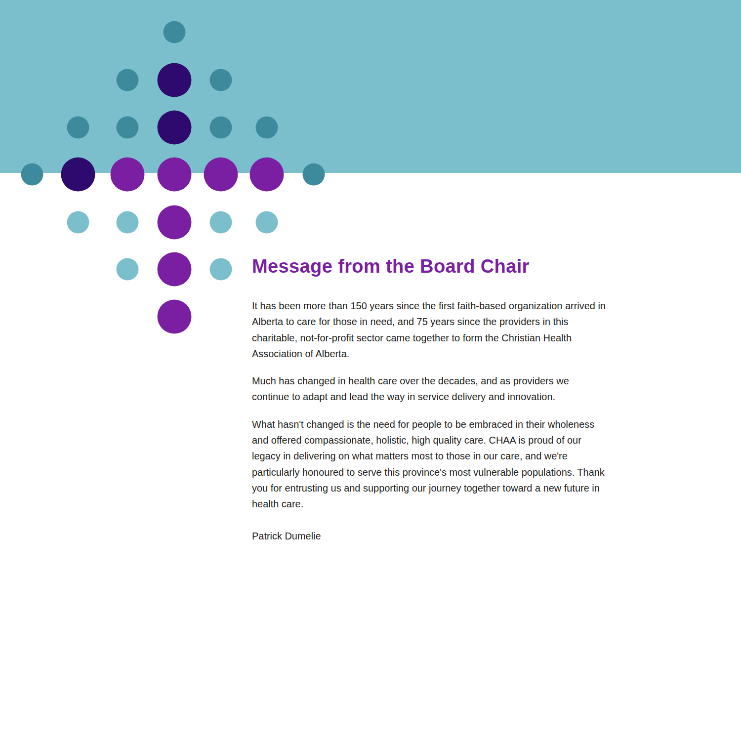Message from the Board Chair
It has been more than 150 years since the first faith-based organization arrived in Alberta to care for those in need, and 75 years since the providers in this charitable, not-for-profit sector came together to form the Christian Health Association of Alberta.
Much has changed in health care over the decades, and as providers we continue to adapt and lead the way in service delivery and innovation.
What hasn't changed is the need for people to be embraced in their wholeness and offered compassionate, holistic, high quality care. CHAA is proud of our legacy in delivering on what matters most to those in our care, and we're particularly honoured to serve this province's most vulnerable populations. Thank you for entrusting us and supporting our journey together toward a new future in health care.
Patrick Dumelie